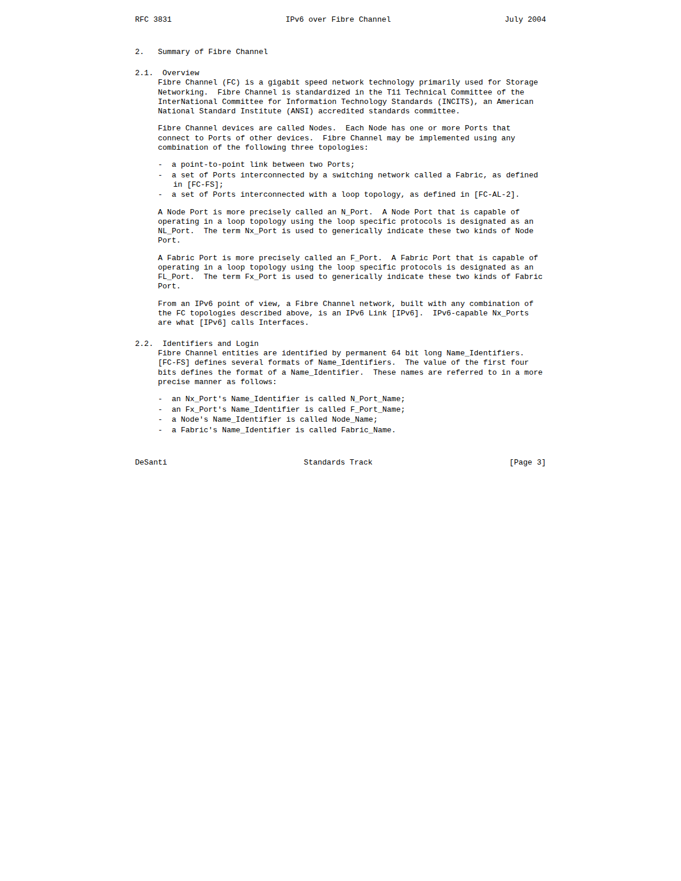RFC 3831 IPv6 over Fibre Channel July 2004
2. Summary of Fibre Channel
2.1. Overview
Fibre Channel (FC) is a gigabit speed network technology primarily used for Storage Networking. Fibre Channel is standardized in the T11 Technical Committee of the InterNational Committee for Information Technology Standards (INCITS), an American National Standard Institute (ANSI) accredited standards committee.
Fibre Channel devices are called Nodes. Each Node has one or more Ports that connect to Ports of other devices. Fibre Channel may be implemented using any combination of the following three topologies:
- a point-to-point link between two Ports;
- a set of Ports interconnected by a switching network called a Fabric, as defined in [FC-FS];
- a set of Ports interconnected with a loop topology, as defined in [FC-AL-2].
A Node Port is more precisely called an N_Port. A Node Port that is capable of operating in a loop topology using the loop specific protocols is designated as an NL_Port. The term Nx_Port is used to generically indicate these two kinds of Node Port.
A Fabric Port is more precisely called an F_Port. A Fabric Port that is capable of operating in a loop topology using the loop specific protocols is designated as an FL_Port. The term Fx_Port is used to generically indicate these two kinds of Fabric Port.
From an IPv6 point of view, a Fibre Channel network, built with any combination of the FC topologies described above, is an IPv6 Link [IPv6]. IPv6-capable Nx_Ports are what [IPv6] calls Interfaces.
2.2. Identifiers and Login
Fibre Channel entities are identified by permanent 64 bit long Name_Identifiers. [FC-FS] defines several formats of Name_Identifiers. The value of the first four bits defines the format of a Name_Identifier. These names are referred to in a more precise manner as follows:
- an Nx_Port's Name_Identifier is called N_Port_Name;
- an Fx_Port's Name_Identifier is called F_Port_Name;
- a Node's Name_Identifier is called Node_Name;
- a Fabric's Name_Identifier is called Fabric_Name.
DeSanti Standards Track [Page 3]